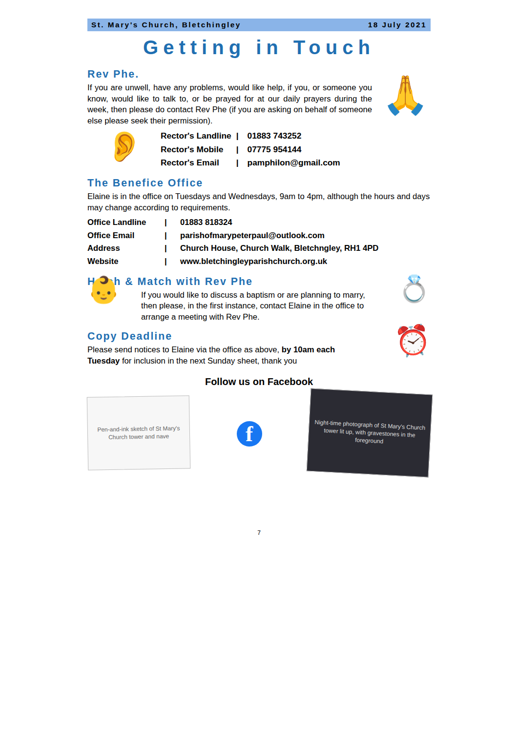St. Mary's Church, Bletchingley 18 July 2021
Getting in Touch
Rev Phe.
🙏
If you are unwell, have any problems, would like help, if you, or someone you know, would like to talk to, or be prayed for at our daily prayers during the week, then please do contact Rev Phe (if you are asking on behalf of someone else please seek their permission).
👂
| Rector's Landline | / | 01883 743252 |
| Rector's Mobile | / | 07775 954144 |
| Rector's Email | / | pamphilon@gmail.com |
The Benefice Office
Elaine is in the office on Tuesdays and Wednesdays, 9am to 4pm, although the hours and days may change according to requirements.
| Office Landline | / | 01883 818324 |
| Office Email | / | parishofmarypeterpaul@outlook.com |
| Address | / | Church House, Church Walk, Bletchngley, RH1 4PD |
| Website | / | www.bletchingleyparishchurch.org.uk |
Hatch & Match with Rev Phe
👶
💍
If you would like to discuss a baptism or are planning to marry, then please, in the first instance, contact Elaine in the office to arrange a meeting with Rev Phe.
Copy Deadline
⏰
Please send notices to Elaine via the office as above, by 10am each Tuesday for inclusion in the next Sunday sheet, thank you
Follow us on Facebook
Pen-and-ink sketch of St Mary's Church tower and nave
f
Night-time photograph of St Mary's Church tower lit up, with gravestones in the foreground
7